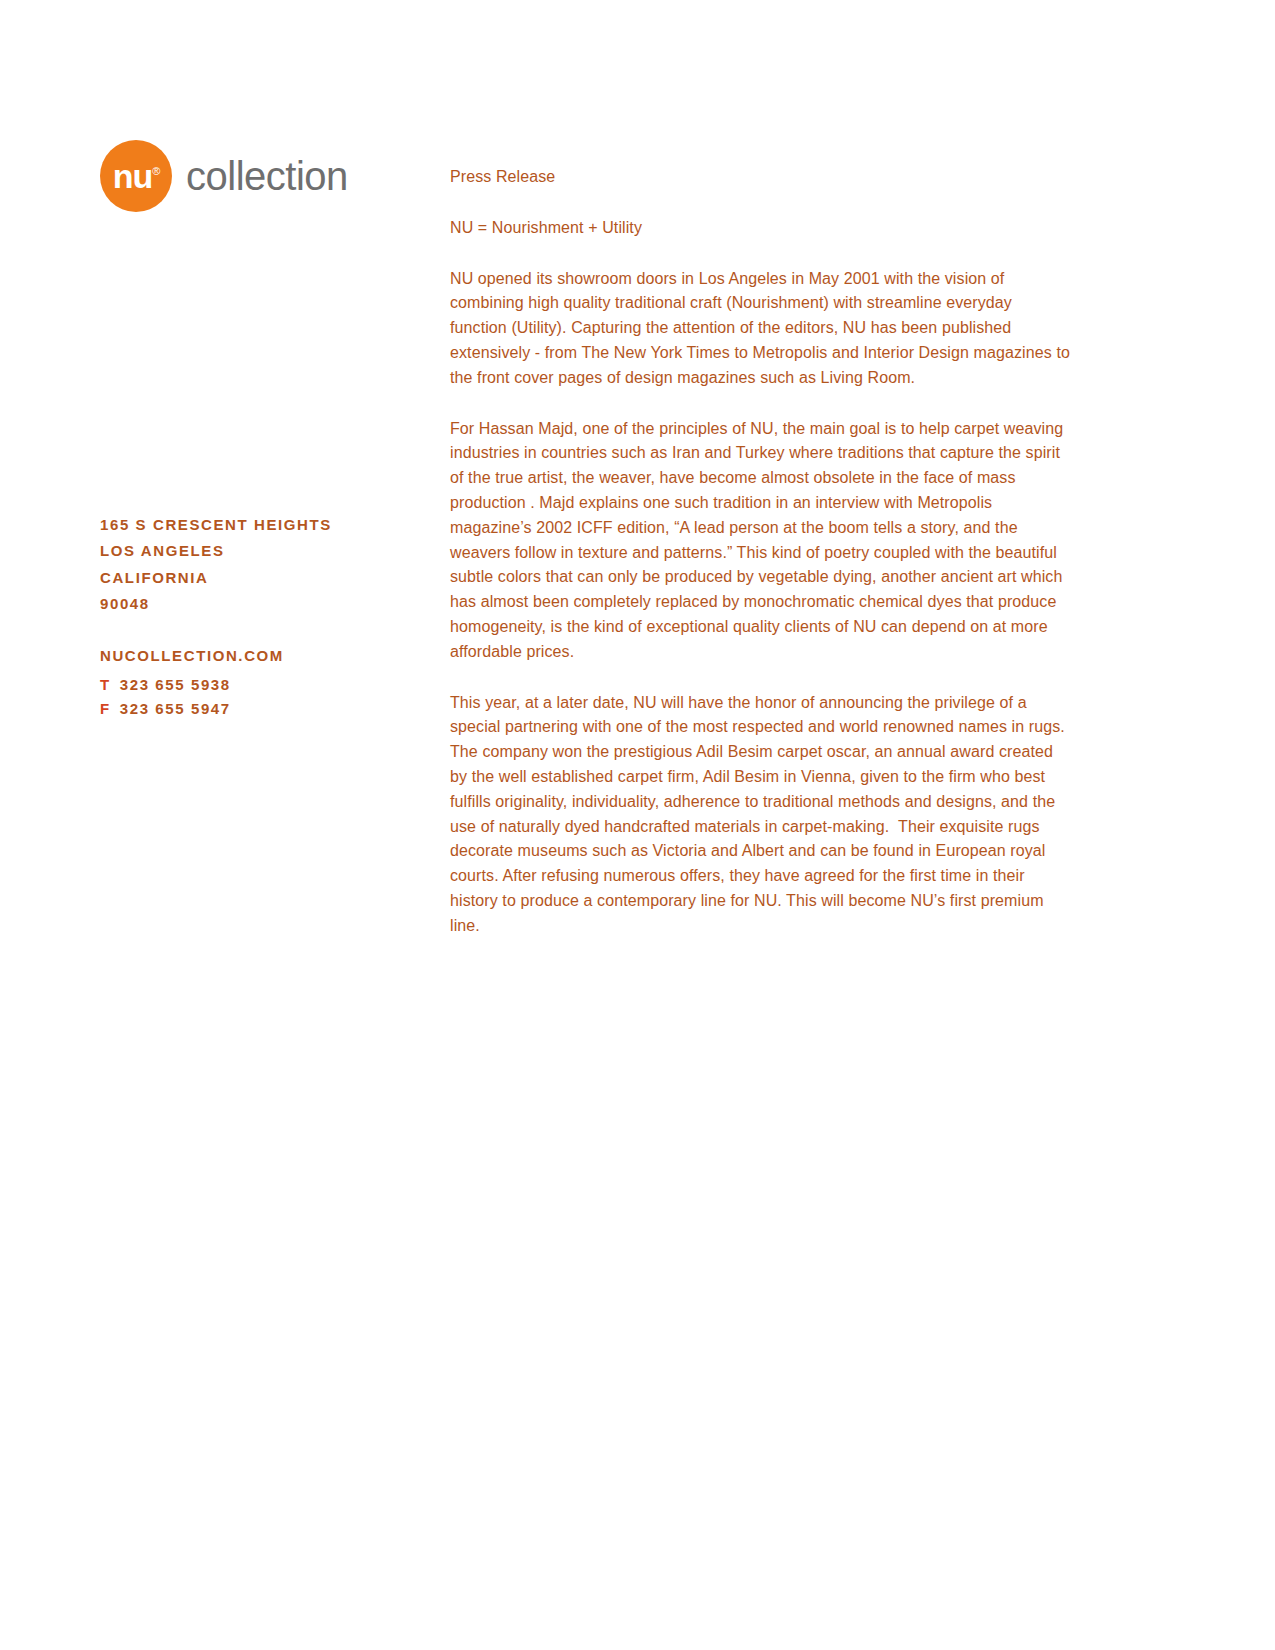nu®
collection
165 S Crescent Heights
Los Angeles
California
90048 nucollection.com
T 323 655 5938
F 323 655 5947
Press Release
NU = Nourishment + Utility
NU opened its showroom doors in Los Angeles in May 2001 with the vision of combining high quality traditional craft (Nourishment) with streamline everyday function (Utility). Capturing the attention of the editors, NU has been published extensively - from The New York Times to Metropolis and Interior Design magazines to the front cover pages of design magazines such as Living Room.
For Hassan Majd, one of the principles of NU, the main goal is to help carpet weaving industries in countries such as Iran and Turkey where traditions that capture the spirit of the true artist, the weaver, have become almost obsolete in the face of mass production . Majd explains one such tradition in an interview with Metropolis magazine’s 2002 ICFF edition, “A lead person at the boom tells a story, and the weavers follow in texture and patterns.” This kind of poetry coupled with the beautiful subtle colors that can only be produced by vegetable dying, another ancient art which has almost been completely replaced by monochromatic chemical dyes that produce homogeneity, is the kind of exceptional quality clients of NU can depend on at more affordable prices.
This year, at a later date, NU will have the honor of announcing the privilege of a special partnering with one of the most respected and world renowned names in rugs. The company won the prestigious Adil Besim carpet oscar, an annual award created by the well established carpet firm, Adil Besim in Vienna, given to the firm who best fulfills originality, individuality, adherence to traditional methods and designs, and the use of naturally dyed handcrafted materials in carpet-making. Their exquisite rugs decorate museums such as Victoria and Albert and can be found in European royal courts. After refusing numerous offers, they have agreed for the first time in their history to produce a contemporary line for NU. This will become NU’s first premium line.